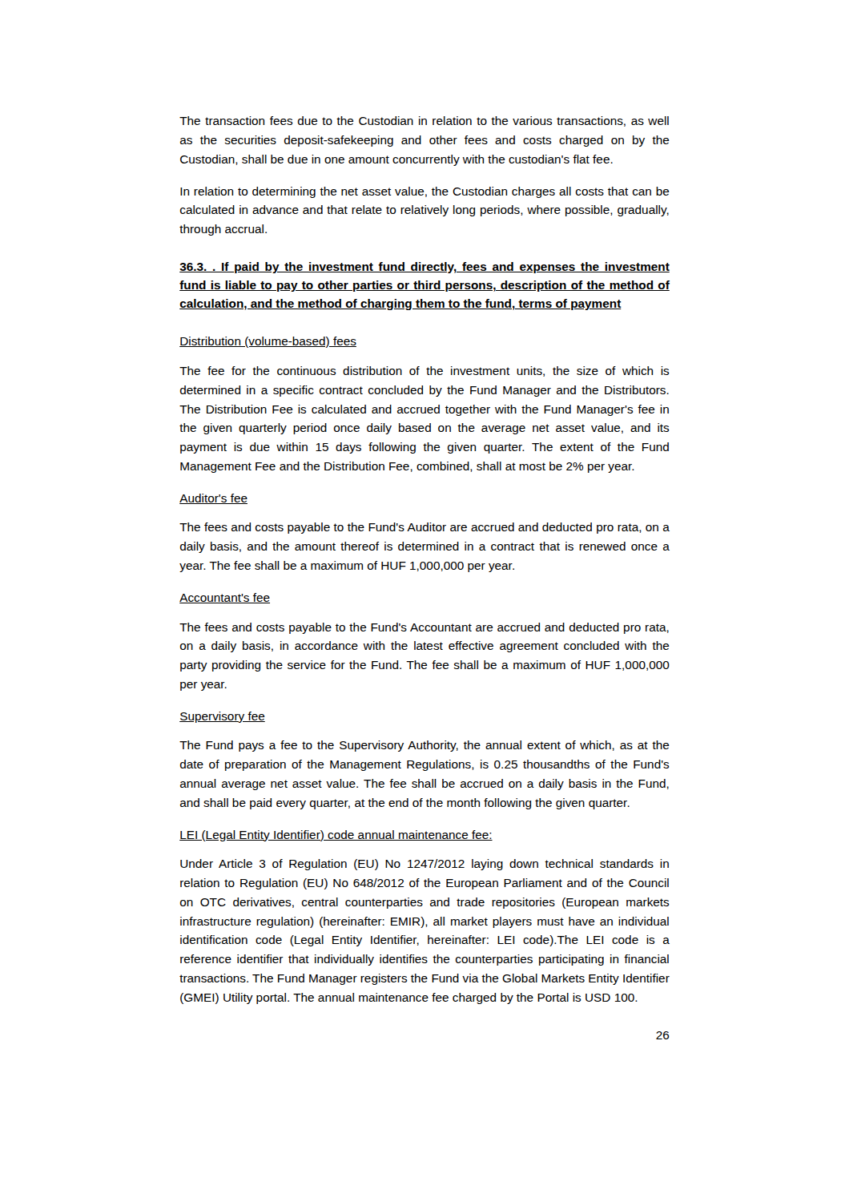The transaction fees due to the Custodian in relation to the various transactions, as well as the securities deposit-safekeeping and other fees and costs charged on by the Custodian, shall be due in one amount concurrently with the custodian's flat fee.
In relation to determining the net asset value, the Custodian charges all costs that can be calculated in advance and that relate to relatively long periods, where possible, gradually, through accrual.
36.3. . If paid by the investment fund directly, fees and expenses the investment fund is liable to pay to other parties or third persons, description of the method of calculation, and the method of charging them to the fund, terms of payment
Distribution (volume-based) fees
The fee for the continuous distribution of the investment units, the size of which is determined in a specific contract concluded by the Fund Manager and the Distributors. The Distribution Fee is calculated and accrued together with the Fund Manager's fee in the given quarterly period once daily based on the average net asset value, and its payment is due within 15 days following the given quarter. The extent of the Fund Management Fee and the Distribution Fee, combined, shall at most be 2% per year.
Auditor's fee
The fees and costs payable to the Fund's Auditor are accrued and deducted pro rata, on a daily basis, and the amount thereof is determined in a contract that is renewed once a year. The fee shall be a maximum of HUF 1,000,000 per year.
Accountant's fee
The fees and costs payable to the Fund's Accountant are accrued and deducted pro rata, on a daily basis, in accordance with the latest effective agreement concluded with the party providing the service for the Fund. The fee shall be a maximum of HUF 1,000,000 per year.
Supervisory fee
The Fund pays a fee to the Supervisory Authority, the annual extent of which, as at the date of preparation of the Management Regulations, is 0.25 thousandths of the Fund's annual average net asset value. The fee shall be accrued on a daily basis in the Fund, and shall be paid every quarter, at the end of the month following the given quarter.
LEI (Legal Entity Identifier) code annual maintenance fee:
Under Article 3 of Regulation (EU) No 1247/2012 laying down technical standards in relation to Regulation (EU) No 648/2012 of the European Parliament and of the Council on OTC derivatives, central counterparties and trade repositories (European markets infrastructure regulation) (hereinafter: EMIR), all market players must have an individual identification code (Legal Entity Identifier, hereinafter: LEI code).The LEI code is a reference identifier that individually identifies the counterparties participating in financial transactions. The Fund Manager registers the Fund via the Global Markets Entity Identifier (GMEI) Utility portal. The annual maintenance fee charged by the Portal is USD 100.
26